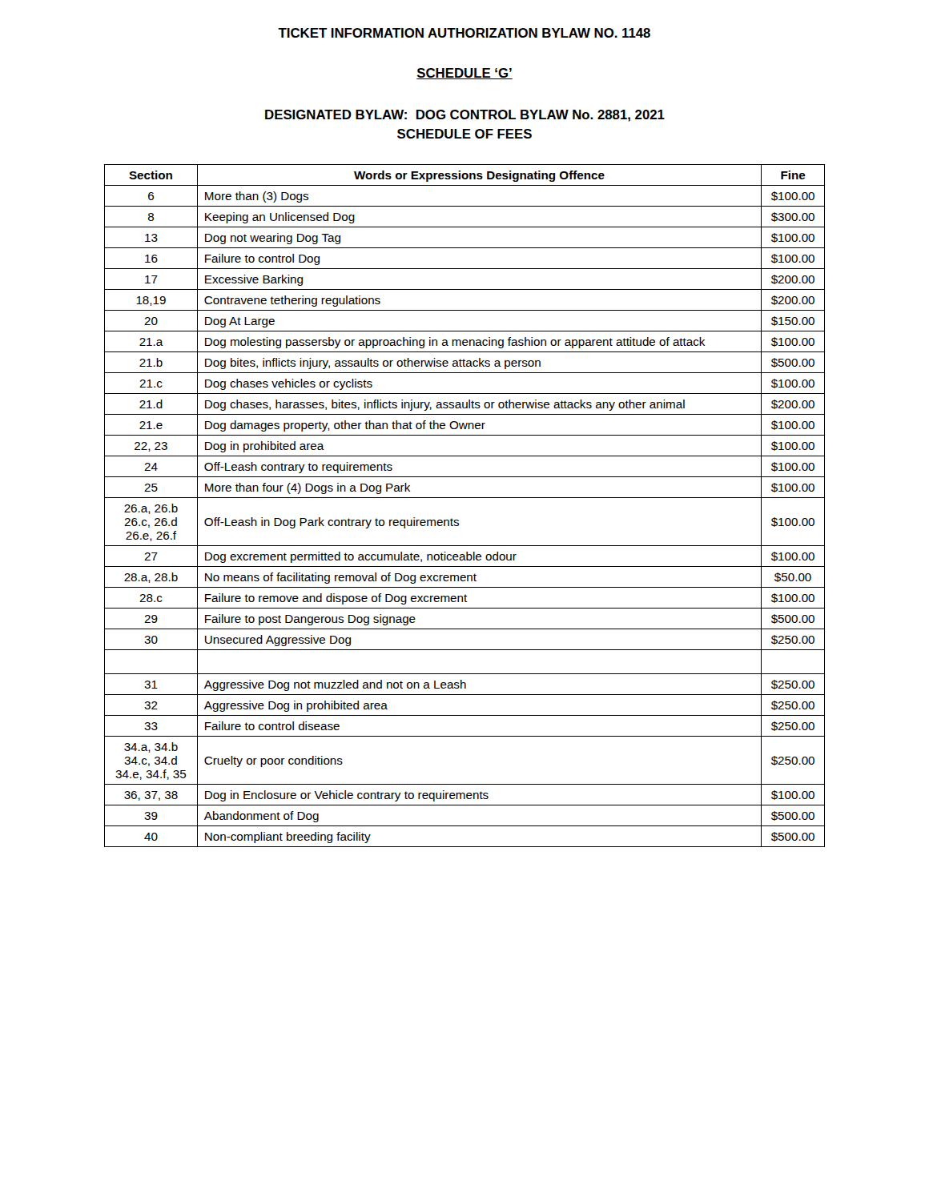TICKET INFORMATION AUTHORIZATION BYLAW NO. 1148
SCHEDULE ‘G’
DESIGNATED BYLAW: DOG CONTROL BYLAW No. 2881, 2021
SCHEDULE OF FEES
| Section | Words or Expressions Designating Offence | Fine |
| --- | --- | --- |
| 6 | More than (3) Dogs | $100.00 |
| 8 | Keeping an Unlicensed Dog | $300.00 |
| 13 | Dog not wearing Dog Tag | $100.00 |
| 16 | Failure to control Dog | $100.00 |
| 17 | Excessive Barking | $200.00 |
| 18,19 | Contravene tethering regulations | $200.00 |
| 20 | Dog At Large | $150.00 |
| 21.a | Dog molesting passersby or approaching in a menacing fashion or apparent attitude of attack | $100.00 |
| 21.b | Dog bites, inflicts injury, assaults or otherwise attacks a person | $500.00 |
| 21.c | Dog chases vehicles or cyclists | $100.00 |
| 21.d | Dog chases, harasses, bites, inflicts injury, assaults or otherwise attacks any other animal | $200.00 |
| 21.e | Dog damages property, other than that of the Owner | $100.00 |
| 22, 23 | Dog in prohibited area | $100.00 |
| 24 | Off-Leash contrary to requirements | $100.00 |
| 25 | More than four (4) Dogs in a Dog Park | $100.00 |
| 26.a, 26.b 26.c, 26.d 26.e, 26.f | Off-Leash in Dog Park contrary to requirements | $100.00 |
| 27 | Dog excrement permitted to accumulate, noticeable odour | $100.00 |
| 28.a, 28.b | No means of facilitating removal of Dog excrement | $50.00 |
| 28.c | Failure to remove and dispose of Dog excrement | $100.00 |
| 29 | Failure to post Dangerous Dog signage | $500.00 |
| 30 | Unsecured Aggressive Dog | $250.00 |
| 31 | Aggressive Dog not muzzled and not on a Leash | $250.00 |
| 32 | Aggressive Dog in prohibited area | $250.00 |
| 33 | Failure to control disease | $250.00 |
| 34.a, 34.b 34.c, 34.d 34.e, 34.f, 35 | Cruelty or poor conditions | $250.00 |
| 36, 37, 38 | Dog in Enclosure or Vehicle contrary to requirements | $100.00 |
| 39 | Abandonment of Dog | $500.00 |
| 40 | Non-compliant breeding facility | $500.00 |